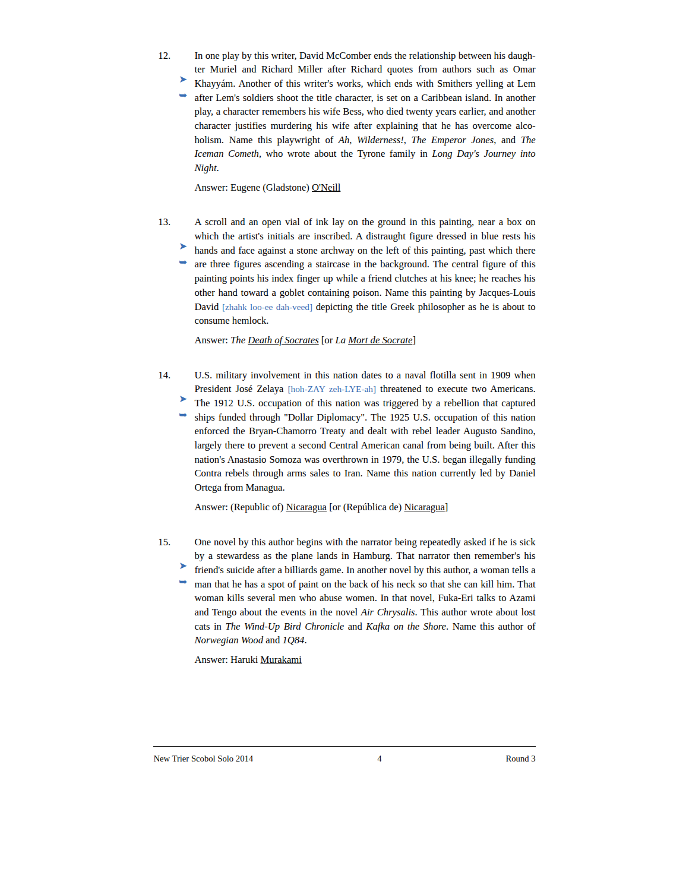12.
➤ ➥
In one play by this writer, David McComber ends the relationship between his daughter Muriel and Richard Miller after Richard quotes from authors such as Omar Khayyám. Another of this writer's works, which ends with Smithers yelling at Lem after Lem's soldiers shoot the title character, is set on a Caribbean island. In another play, a character remembers his wife Bess, who died twenty years earlier, and another character justifies murdering his wife after explaining that he has overcome alcoholism. Name this playwright of Ah, Wilderness!, The Emperor Jones, and The Iceman Cometh, who wrote about the Tyrone family in Long Day's Journey into Night.
Answer: Eugene (Gladstone) O'Neill
13.
➤ ➥
A scroll and an open vial of ink lay on the ground in this painting, near a box on which the artist's initials are inscribed. A distraught figure dressed in blue rests his hands and face against a stone archway on the left of this painting, past which there are three figures ascending a staircase in the background. The central figure of this painting points his index finger up while a friend clutches at his knee; he reaches his other hand toward a goblet containing poison. Name this painting by Jacques-Louis David [zhahk loo-ee dah-veed] depicting the title Greek philosopher as he is about to consume hemlock.
Answer: The Death of Socrates [or La Mort de Socrate]
14.
➤ ➥
U.S. military involvement in this nation dates to a naval flotilla sent in 1909 when President José Zelaya [hoh-ZAY zeh-LYE-ah] threatened to execute two Americans. The 1912 U.S. occupation of this nation was triggered by a rebellion that captured ships funded through "Dollar Diplomacy". The 1925 U.S. occupation of this nation enforced the Bryan-Chamorro Treaty and dealt with rebel leader Augusto Sandino, largely there to prevent a second Central American canal from being built. After this nation's Anastasio Somoza was overthrown in 1979, the U.S. began illegally funding Contra rebels through arms sales to Iran. Name this nation currently led by Daniel Ortega from Managua.
Answer: (Republic of) Nicaragua [or (República de) Nicaragua]
15.
➤ ➥
One novel by this author begins with the narrator being repeatedly asked if he is sick by a stewardess as the plane lands in Hamburg. That narrator then remember's his friend's suicide after a billiards game. In another novel by this author, a woman tells a man that he has a spot of paint on the back of his neck so that she can kill him. That woman kills several men who abuse women. In that novel, Fuka-Eri talks to Azami and Tengo about the events in the novel Air Chrysalis. This author wrote about lost cats in The Wind-Up Bird Chronicle and Kafka on the Shore. Name this author of Norwegian Wood and 1Q84.
Answer: Haruki Murakami
New Trier Scobol Solo 2014
4
Round 3